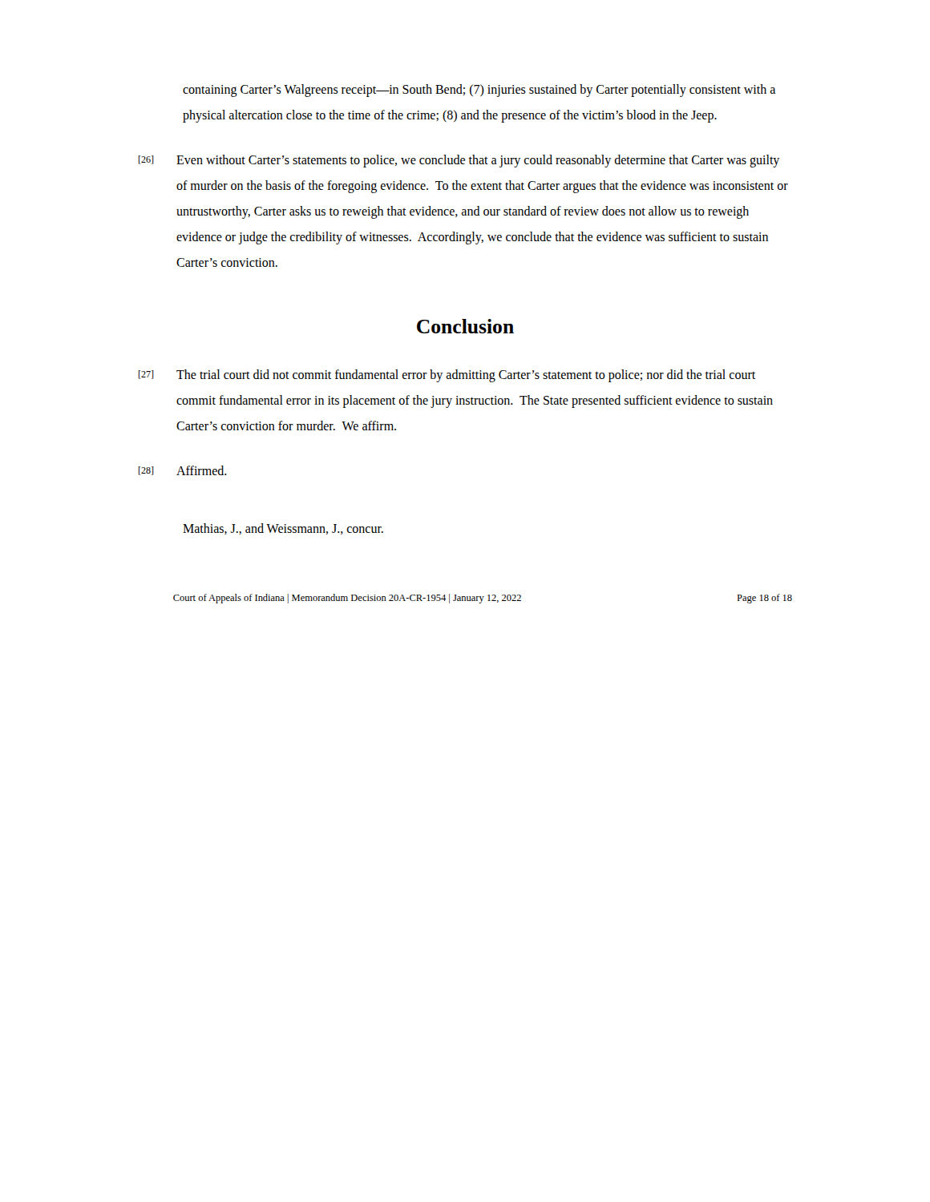containing Carter’s Walgreens receipt—in South Bend; (7) injuries sustained by Carter potentially consistent with a physical altercation close to the time of the crime; (8) and the presence of the victim’s blood in the Jeep.
[26]
Even without Carter’s statements to police, we conclude that a jury could reasonably determine that Carter was guilty of murder on the basis of the foregoing evidence. To the extent that Carter argues that the evidence was inconsistent or untrustworthy, Carter asks us to reweigh that evidence, and our standard of review does not allow us to reweigh evidence or judge the credibility of witnesses. Accordingly, we conclude that the evidence was sufficient to sustain Carter’s conviction.
Conclusion
[27]
The trial court did not commit fundamental error by admitting Carter’s statement to police; nor did the trial court commit fundamental error in its placement of the jury instruction. The State presented sufficient evidence to sustain Carter’s conviction for murder. We affirm.
[28]
Affirmed.
Mathias, J., and Weissmann, J., concur.
Court of Appeals of Indiana | Memorandum Decision 20A-CR-1954 | January 12, 2022 Page 18 of 18